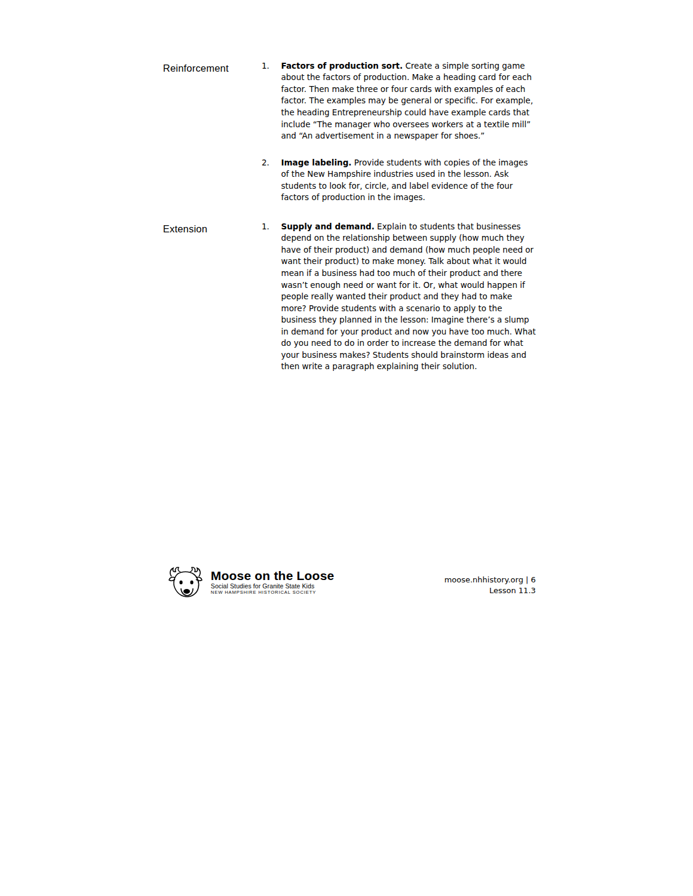Reinforcement
1.
Factors of production sort. Create a simple sorting game about the factors of production. Make a heading card for each factor. Then make three or four cards with examples of each factor. The examples may be general or specific. For example, the heading Entrepreneurship could have example cards that include “The manager who oversees workers at a textile mill” and “An advertisement in a newspaper for shoes.”
2.
Image labeling. Provide students with copies of the images of the New Hampshire industries used in the lesson. Ask students to look for, circle, and label evidence of the four factors of production in the images.
Extension
1.
Supply and demand. Explain to students that businesses depend on the relationship between supply (how much they have of their product) and demand (how much people need or want their product) to make money. Talk about what it would mean if a business had too much of their product and there wasn’t enough need or want for it. Or, what would happen if people really wanted their product and they had to make more? Provide students with a scenario to apply to the business they planned in the lesson: Imagine there’s a slump in demand for your product and now you have too much. What do you need to do in order to increase the demand for what your business makes? Students should brainstorm ideas and then write a paragraph explaining their solution.
Moose on the Loose
Social Studies for Granite State Kids
NEW HAMPSHIRE HISTORICAL SOCIETY
moose.nhhistory.org | 6
Lesson 11.3